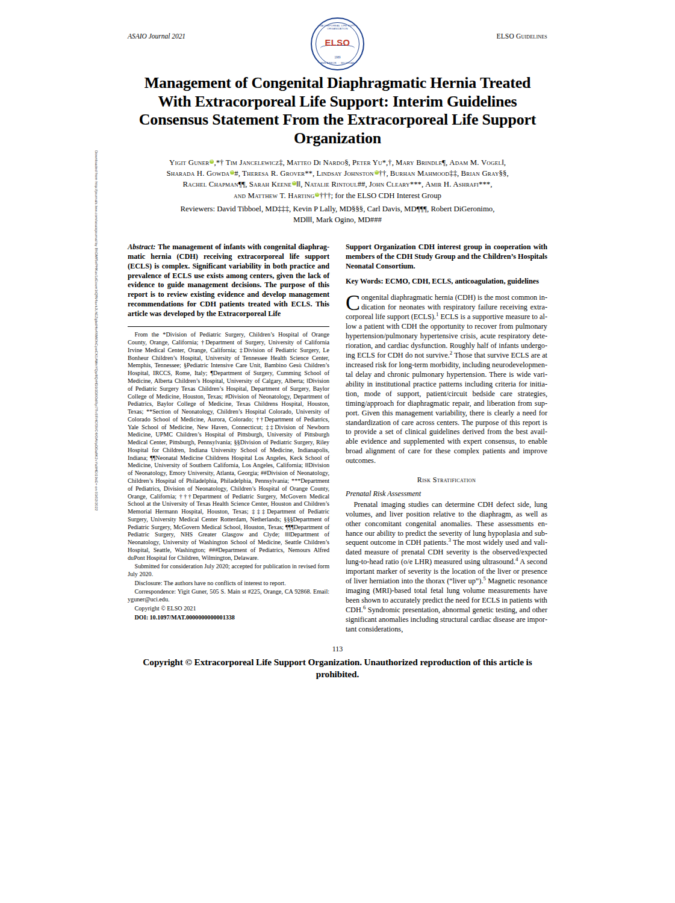Downloaded from http://journals.lww.com/asaiojournal by BhDMf5ePHKav1zEoum1tQfN4a+kJLhEZgbsIHo4XMi0hCywCX1AWnYQp/IlQrHD3i3D0OdRyi7TvSFl4Cf3VC4/OAVpDDa8K2+Ya9HEt19sE= on 03/02/2022
ASAIO Journal 2021
ELSO Guidelines
EXTRACORPOREAL LIFE SUPPORT ORGANIZATION
ELSO
1989
ANN ARBOR · MICHIGAN
Management of Congenital Diaphragmatic Hernia Treated With Extracorporeal Life Support: Interim Guidelines Consensus Statement From the Extracorporeal Life Support Organization
Yigit Guner ,*† Tim Jancelewicz‡, Matteo Di Nardo§, Peter Yu*,†, Mary Brindle¶, Adam M. Vogel‖,
Sharada H. Gowda #, Theresa R. Grover**, Lindsay Johnston ††, Burhan Mahmood‡‡, Brian Gray§§,
Rachel Chapman¶¶, Sarah Keene ‖‖, Natalie Rintoul##, John Cleary***, Amir H. Ashrafi***,
and Matthew T. Harting †††; for the ELSO CDH Interest Group
Reviewers: David Tibboel, MD‡‡‡, Kevin P Lally, MD§§§, Carl Davis, MD¶¶¶, Robert DiGeronimo,
MD‖‖‖, Mark Ogino, MD###
Abstract: The management of infants with congenital diaphragmatic hernia (CDH) receiving extracorporeal life support (ECLS) is complex. Significant variability in both practice and prevalence of ECLS use exists among centers, given the lack of evidence to guide management decisions. The purpose of this report is to review existing evidence and develop management recommendations for CDH patients treated with ECLS. This article was developed by the Extracorporeal Life
From the *Division of Pediatric Surgery, Children’s Hospital of Orange County, Orange, California; †Department of Surgery, University of California Irvine Medical Center, Orange, California; ‡Division of Pediatric Surgery, Le Bonheur Children’s Hospital, University of Tennessee Health Science Center, Memphis, Tennessee; §Pediatric Intensive Care Unit, Bambino Gesù Children’s Hospital, IRCCS, Rome, Italy; ¶Department of Surgery, Cumming School of Medicine, Alberta Children’s Hospital, University of Calgary, Alberta; ‖Division of Pediatric Surgery Texas Children’s Hospital, Department of Surgery, Baylor College of Medicine, Houston, Texas; #Division of Neonatology, Department of Pediatrics, Baylor College of Medicine, Texas Childrens Hospital, Houston, Texas; **Section of Neonatology, Children’s Hospital Colorado, University of Colorado School of Medicine, Aurora, Colorado; ††Department of Pediatrics, Yale School of Medicine, New Haven, Connecticut; ‡‡Division of Newborn Medicine, UPMC Children’s Hospital of Pittsburgh, University of Pittsburgh Medical Center, Pittsburgh, Pennsylvania; §§Division of Pediatric Surgery, Riley Hospital for Children, Indiana University School of Medicine, Indianapolis, Indiana; ¶¶Neonatal Medicine Childrens Hospital Los Angeles, Keck School of Medicine, University of Southern California, Los Angeles, California; ‖‖Division of Neonatology, Emory University, Atlanta, Georgia; ##Division of Neonatology, Children’s Hospital of Philadelphia, Philadelphia, Pennsylvania; ***Department of Pediatrics, Division of Neonatology, Children’s Hospital of Orange County, Orange, California; †††Department of Pediatric Surgery, McGovern Medical School at the University of Texas Health Science Center, Houston and Children’s Memorial Hermann Hospital, Houston, Texas; ‡‡‡Department of Pediatric Surgery, University Medical Center Rotterdam, Netherlands; §§§Department of Pediatric Surgery, McGovern Medical School, Houston, Texas; ¶¶¶Department of Pediatric Surgery, NHS Greater Glasgow and Clyde; ‖‖‖Department of Neonatology, University of Washington School of Medicine, Seattle Children’s Hospital, Seattle, Washington; ###Department of Pediatrics, Nemours Alfred duPont Hospital for Children, Wilmington, Delaware.
Submitted for consideration July 2020; accepted for publication in revised form July 2020.
Disclosure: The authors have no conflicts of interest to report.
Correspondence: Yigit Guner, 505 S. Main st #225, Orange, CA 92868. Email: yguner@uci.edu.
Copyright © ELSO 2021
DOI: 10.1097/MAT.0000000000001338
Support Organization CDH interest group in cooperation with members of the CDH Study Group and the Children’s Hospitals Neonatal Consortium.
Key Words: ECMO, CDH, ECLS, anticoagulation, guidelines
Congenital diaphragmatic hernia (CDH) is the most common indication for neonates with respiratory failure receiving extracorporeal life support (ECLS).1 ECLS is a supportive measure to allow a patient with CDH the opportunity to recover from pulmonary hypertension/pulmonary hypertensive crisis, acute respiratory deterioration, and cardiac dysfunction. Roughly half of infants undergoing ECLS for CDH do not survive.2 Those that survive ECLS are at increased risk for long-term morbidity, including neurodevelopmental delay and chronic pulmonary hypertension. There is wide variability in institutional practice patterns including criteria for initiation, mode of support, patient/circuit bedside care strategies, timing/approach for diaphragmatic repair, and liberation from support. Given this management variability, there is clearly a need for standardization of care across centers. The purpose of this report is to provide a set of clinical guidelines derived from the best available evidence and supplemented with expert consensus, to enable broad alignment of care for these complex patients and improve outcomes.
Risk Stratification
Prenatal Risk Assessment
Prenatal imaging studies can determine CDH defect side, lung volumes, and liver position relative to the diaphragm, as well as other concomitant congenital anomalies. These assessments enhance our ability to predict the severity of lung hypoplasia and subsequent outcome in CDH patients.3 The most widely used and validated measure of prenatal CDH severity is the observed/expected lung-to-head ratio (o/e LHR) measured using ultrasound.4 A second important marker of severity is the location of the liver or presence of liver herniation into the thorax (“liver up”).5 Magnetic resonance imaging (MRI)-based total fetal lung volume measurements have been shown to accurately predict the need for ECLS in patients with CDH.6 Syndromic presentation, abnormal genetic testing, and other significant anomalies including structural cardiac disease are important considerations,
113
Copyright © Extracorporeal Life Support Organization. Unauthorized reproduction of this article is prohibited.